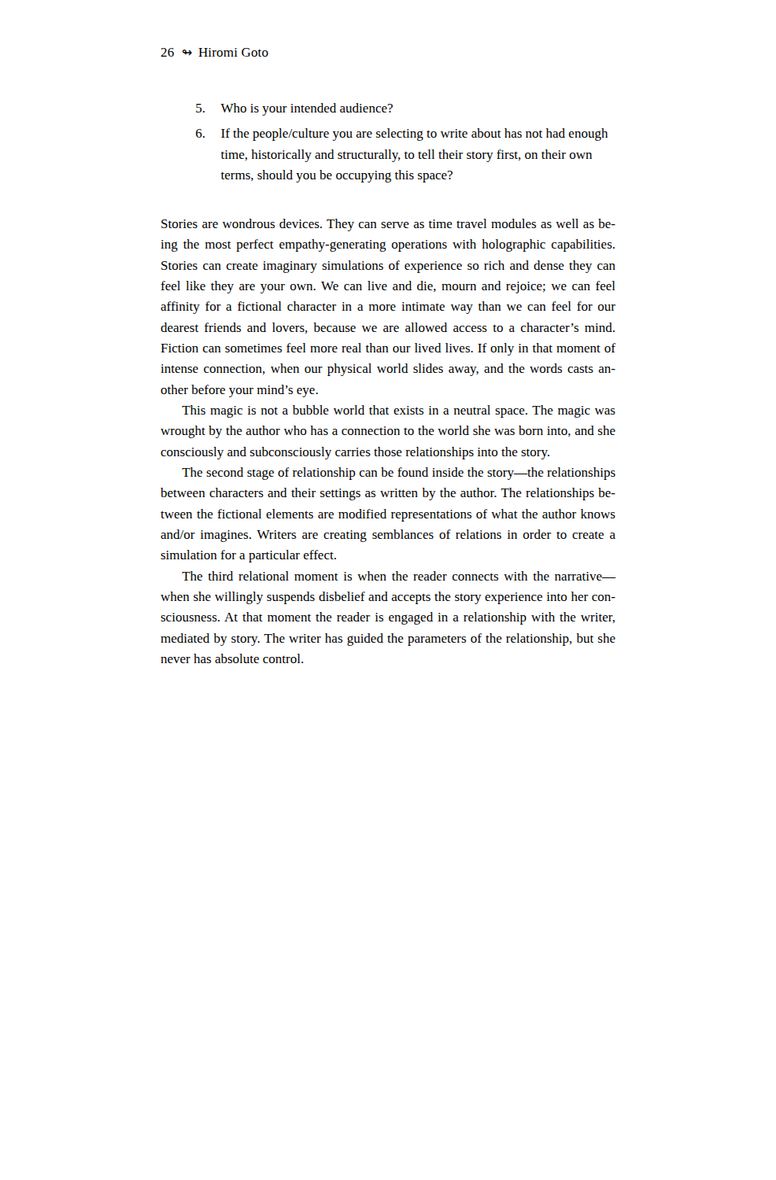26↬Hiromi Goto
5. Who is your intended audience?
6. If the people/culture you are selecting to write about has not had enough time, historically and structurally, to tell their story first, on their own terms, should you be occupying this space?
Stories are wondrous devices. They can serve as time travel modules as well as being the most perfect empathy-generating operations with holographic capabilities. Stories can create imaginary simulations of experience so rich and dense they can feel like they are your own. We can live and die, mourn and rejoice; we can feel affinity for a fictional character in a more intimate way than we can feel for our dearest friends and lovers, because we are allowed access to a character’s mind. Fiction can sometimes feel more real than our lived lives. If only in that moment of intense connection, when our physical world slides away, and the words casts another before your mind’s eye.
This magic is not a bubble world that exists in a neutral space. The magic was wrought by the author who has a connection to the world she was born into, and she consciously and subconsciously carries those relationships into the story.
The second stage of relationship can be found inside the story—the relationships between characters and their settings as written by the author. The relationships between the fictional elements are modified representations of what the author knows and/or imagines. Writers are creating semblances of relations in order to create a simulation for a particular effect.
The third relational moment is when the reader connects with the narrative—when she willingly suspends disbelief and accepts the story experience into her consciousness. At that moment the reader is engaged in a relationship with the writer, mediated by story. The writer has guided the parameters of the relationship, but she never has absolute control.